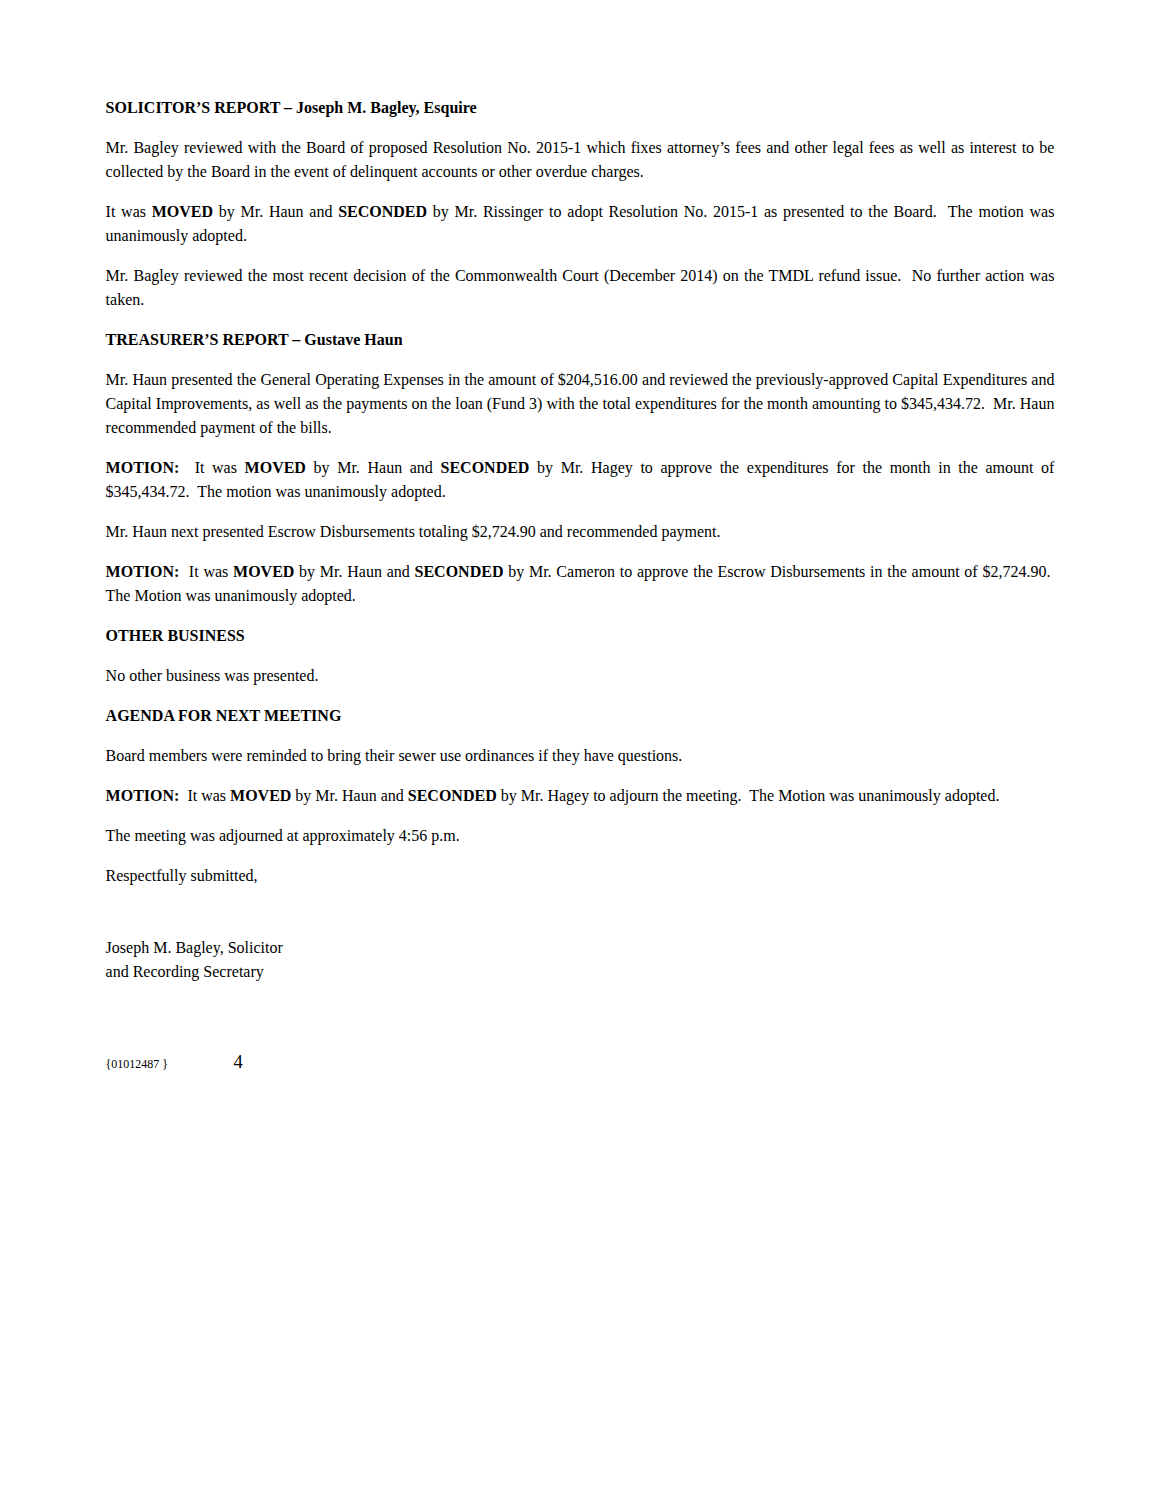SOLICITOR’S REPORT – Joseph M. Bagley, Esquire
Mr. Bagley reviewed with the Board of proposed Resolution No. 2015-1 which fixes attorney’s fees and other legal fees as well as interest to be collected by the Board in the event of delinquent accounts or other overdue charges.
It was MOVED by Mr. Haun and SECONDED by Mr. Rissinger to adopt Resolution No. 2015-1 as presented to the Board. The motion was unanimously adopted.
Mr. Bagley reviewed the most recent decision of the Commonwealth Court (December 2014) on the TMDL refund issue. No further action was taken.
TREASURER’S REPORT – Gustave Haun
Mr. Haun presented the General Operating Expenses in the amount of $204,516.00 and reviewed the previously-approved Capital Expenditures and Capital Improvements, as well as the payments on the loan (Fund 3) with the total expenditures for the month amounting to $345,434.72. Mr. Haun recommended payment of the bills.
MOTION: It was MOVED by Mr. Haun and SECONDED by Mr. Hagey to approve the expenditures for the month in the amount of $345,434.72. The motion was unanimously adopted.
Mr. Haun next presented Escrow Disbursements totaling $2,724.90 and recommended payment.
MOTION: It was MOVED by Mr. Haun and SECONDED by Mr. Cameron to approve the Escrow Disbursements in the amount of $2,724.90. The Motion was unanimously adopted.
OTHER BUSINESS
No other business was presented.
AGENDA FOR NEXT MEETING
Board members were reminded to bring their sewer use ordinances if they have questions.
MOTION: It was MOVED by Mr. Haun and SECONDED by Mr. Hagey to adjourn the meeting. The Motion was unanimously adopted.
The meeting was adjourned at approximately 4:56 p.m.
Respectfully submitted,
Joseph M. Bagley, Solicitor
and Recording Secretary
{01012487 } 4